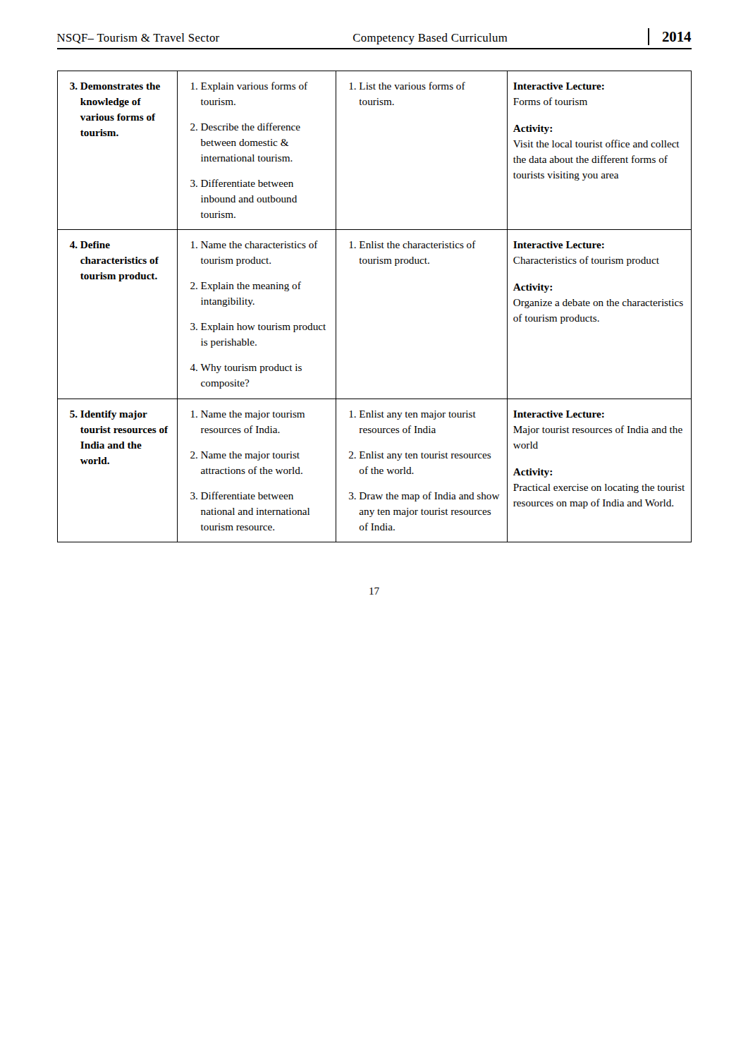NSQF– Tourism & Travel Sector
Competency Based Curriculum
2014
| Demonstrates the knowledge of various forms of tourism. | Explain various forms of tourism. Describe the difference between domestic & international tourism. Differentiate between inbound and outbound tourism. | List the various forms of tourism. | Interactive Lecture: Forms of tourism Activity: Visit the local tourist office and collect the data about the different forms of tourists visiting you area |
| Define characteristics of tourism product. | Name the characteristics of tourism product. Explain the meaning of intangibility. Explain how tourism product is perishable. Why tourism product is composite? | Enlist the characteristics of tourism product. | Interactive Lecture: Characteristics of tourism product Activity: Organize a debate on the characteristics of tourism products. |
| Identify major tourist resources of India and the world. | Name the major tourism resources of India. Name the major tourist attractions of the world. Differentiate between national and international tourism resource. | Enlist any ten major tourist resources of India Enlist any ten tourist resources of the world. Draw the map of India and show any ten major tourist resources of India. | Interactive Lecture: Major tourist resources of India and the world Activity: Practical exercise on locating the tourist resources on map of India and World. |
17